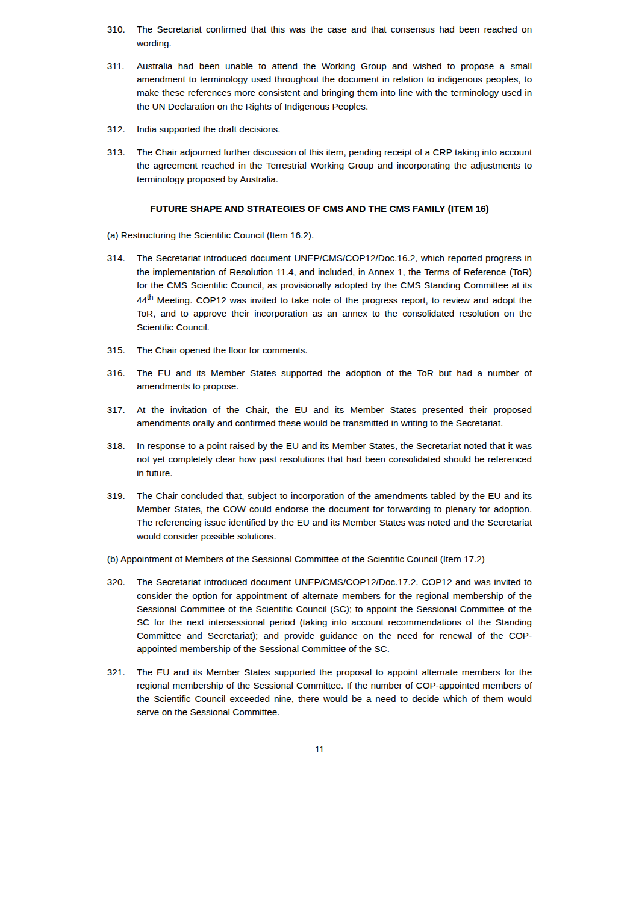310. The Secretariat confirmed that this was the case and that consensus had been reached on wording.
311. Australia had been unable to attend the Working Group and wished to propose a small amendment to terminology used throughout the document in relation to indigenous peoples, to make these references more consistent and bringing them into line with the terminology used in the UN Declaration on the Rights of Indigenous Peoples.
312. India supported the draft decisions.
313. The Chair adjourned further discussion of this item, pending receipt of a CRP taking into account the agreement reached in the Terrestrial Working Group and incorporating the adjustments to terminology proposed by Australia.
Future shape and strategies of CMS and the CMS family (Item 16)
(a) Restructuring the Scientific Council (Item 16.2).
314. The Secretariat introduced document UNEP/CMS/COP12/Doc.16.2, which reported progress in the implementation of Resolution 11.4, and included, in Annex 1, the Terms of Reference (ToR) for the CMS Scientific Council, as provisionally adopted by the CMS Standing Committee at its 44th Meeting. COP12 was invited to take note of the progress report, to review and adopt the ToR, and to approve their incorporation as an annex to the consolidated resolution on the Scientific Council.
315. The Chair opened the floor for comments.
316. The EU and its Member States supported the adoption of the ToR but had a number of amendments to propose.
317. At the invitation of the Chair, the EU and its Member States presented their proposed amendments orally and confirmed these would be transmitted in writing to the Secretariat.
318. In response to a point raised by the EU and its Member States, the Secretariat noted that it was not yet completely clear how past resolutions that had been consolidated should be referenced in future.
319. The Chair concluded that, subject to incorporation of the amendments tabled by the EU and its Member States, the COW could endorse the document for forwarding to plenary for adoption. The referencing issue identified by the EU and its Member States was noted and the Secretariat would consider possible solutions.
(b) Appointment of Members of the Sessional Committee of the Scientific Council (Item 17.2)
320. The Secretariat introduced document UNEP/CMS/COP12/Doc.17.2. COP12 and was invited to consider the option for appointment of alternate members for the regional membership of the Sessional Committee of the Scientific Council (SC); to appoint the Sessional Committee of the SC for the next intersessional period (taking into account recommendations of the Standing Committee and Secretariat); and provide guidance on the need for renewal of the COP-appointed membership of the Sessional Committee of the SC.
321. The EU and its Member States supported the proposal to appoint alternate members for the regional membership of the Sessional Committee. If the number of COP-appointed members of the Scientific Council exceeded nine, there would be a need to decide which of them would serve on the Sessional Committee.
11